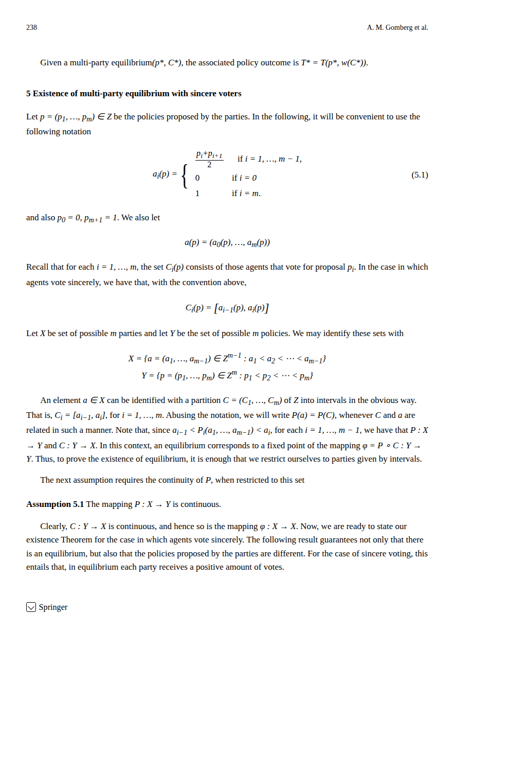238 A. M. Gomberg et al.
Given a multi-party equilibrium(p*, C*), the associated policy outcome is T* = T(p*, w(C*)).
5 Existence of multi-party equilibrium with sincere voters
Let p = (p1, …, pm) ∈ Z be the policies proposed by the parties. In the following, it will be convenient to use the following notation
ai(p) = {
pi+pi+12 if i = 1, …, m − 1,
0 if i = 0
1 if i = m.
(5.1)
and also p0 = 0, pm+1 = 1. We also let
a(p) = (a0(p), …, am(p))
Recall that for each i = 1, …, m, the set Ci(p) consists of those agents that vote for proposal pi. In the case in which agents vote sincerely, we have that, with the convention above,
Ci(p) = [ai−1(p), ai(p)]
Let X be set of possible m parties and let Y be the set of possible m policies. We may identify these sets with
X = {a = (a1, …, am−1) ∈ Zm−1 : a1 < a2 < ⋯ < am−1}
Y = {p = (p1, …, pm) ∈ Zm : p1 < p2 < ⋯ < pm}
An element a ∈ X can be identified with a partition C = (C1, …, Cm) of Z into intervals in the obvious way. That is, Ci = [ai−1, ai], for i = 1, …, m. Abusing the notation, we will write P(a) = P(C), whenever C and a are related in such a manner. Note that, since ai−1 < Pi(a1, …, am−1) < ai, for each i = 1, …, m − 1, we have that P : X → Y and C : Y → X. In this context, an equilibrium corresponds to a fixed point of the mapping φ = P ∘ C : Y → Y. Thus, to prove the existence of equilibrium, it is enough that we restrict ourselves to parties given by intervals.
The next assumption requires the continuity of P, when restricted to this set
Assumption 5.1 The mapping P : X → Y is continuous.
Clearly, C : Y → X is continuous, and hence so is the mapping φ : X → X. Now, we are ready to state our existence Theorem for the case in which agents vote sincerely. The following result guarantees not only that there is an equilibrium, but also that the policies proposed by the parties are different. For the case of sincere voting, this entails that, in equilibrium each party receives a positive amount of votes.
Springer